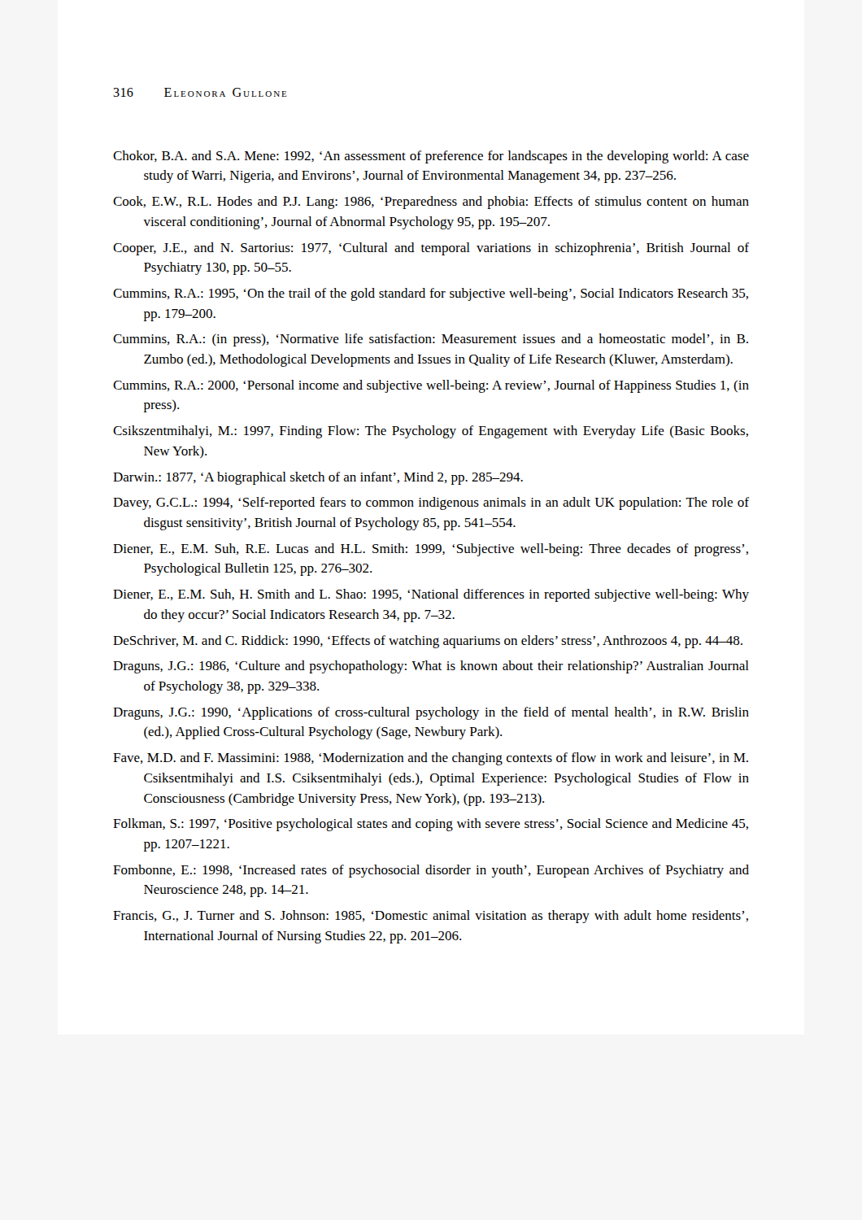316 Eleonora Gullone
Chokor, B.A. and S.A. Mene: 1992, ‘An assessment of preference for landscapes in the developing world: A case study of Warri, Nigeria, and Environs’, Journal of Environmental Management 34, pp. 237–256.
Cook, E.W., R.L. Hodes and P.J. Lang: 1986, ‘Preparedness and phobia: Effects of stimulus content on human visceral conditioning’, Journal of Abnormal Psychology 95, pp. 195–207.
Cooper, J.E., and N. Sartorius: 1977, ‘Cultural and temporal variations in schizophrenia’, British Journal of Psychiatry 130, pp. 50–55.
Cummins, R.A.: 1995, ‘On the trail of the gold standard for subjective well-being’, Social Indicators Research 35, pp. 179–200.
Cummins, R.A.: (in press), ‘Normative life satisfaction: Measurement issues and a homeostatic model’, in B. Zumbo (ed.), Methodological Developments and Issues in Quality of Life Research (Kluwer, Amsterdam).
Cummins, R.A.: 2000, ‘Personal income and subjective well-being: A review’, Journal of Happiness Studies 1, (in press).
Csikszentmihalyi, M.: 1997, Finding Flow: The Psychology of Engagement with Everyday Life (Basic Books, New York).
Darwin.: 1877, ‘A biographical sketch of an infant’, Mind 2, pp. 285–294.
Davey, G.C.L.: 1994, ‘Self-reported fears to common indigenous animals in an adult UK population: The role of disgust sensitivity’, British Journal of Psychology 85, pp. 541–554.
Diener, E., E.M. Suh, R.E. Lucas and H.L. Smith: 1999, ‘Subjective well-being: Three decades of progress’, Psychological Bulletin 125, pp. 276–302.
Diener, E., E.M. Suh, H. Smith and L. Shao: 1995, ‘National differences in reported subjective well-being: Why do they occur?’ Social Indicators Research 34, pp. 7–32.
DeSchriver, M. and C. Riddick: 1990, ‘Effects of watching aquariums on elders’ stress’, Anthrozoos 4, pp. 44–48.
Draguns, J.G.: 1986, ‘Culture and psychopathology: What is known about their relationship?’ Australian Journal of Psychology 38, pp. 329–338.
Draguns, J.G.: 1990, ‘Applications of cross-cultural psychology in the field of mental health’, in R.W. Brislin (ed.), Applied Cross-Cultural Psychology (Sage, Newbury Park).
Fave, M.D. and F. Massimini: 1988, ‘Modernization and the changing contexts of flow in work and leisure’, in M. Csiksentmihalyi and I.S. Csiksentmihalyi (eds.), Optimal Experience: Psychological Studies of Flow in Consciousness (Cambridge University Press, New York), (pp. 193–213).
Folkman, S.: 1997, ‘Positive psychological states and coping with severe stress’, Social Science and Medicine 45, pp. 1207–1221.
Fombonne, E.: 1998, ‘Increased rates of psychosocial disorder in youth’, European Archives of Psychiatry and Neuroscience 248, pp. 14–21.
Francis, G., J. Turner and S. Johnson: 1985, ‘Domestic animal visitation as therapy with adult home residents’, International Journal of Nursing Studies 22, pp. 201–206.